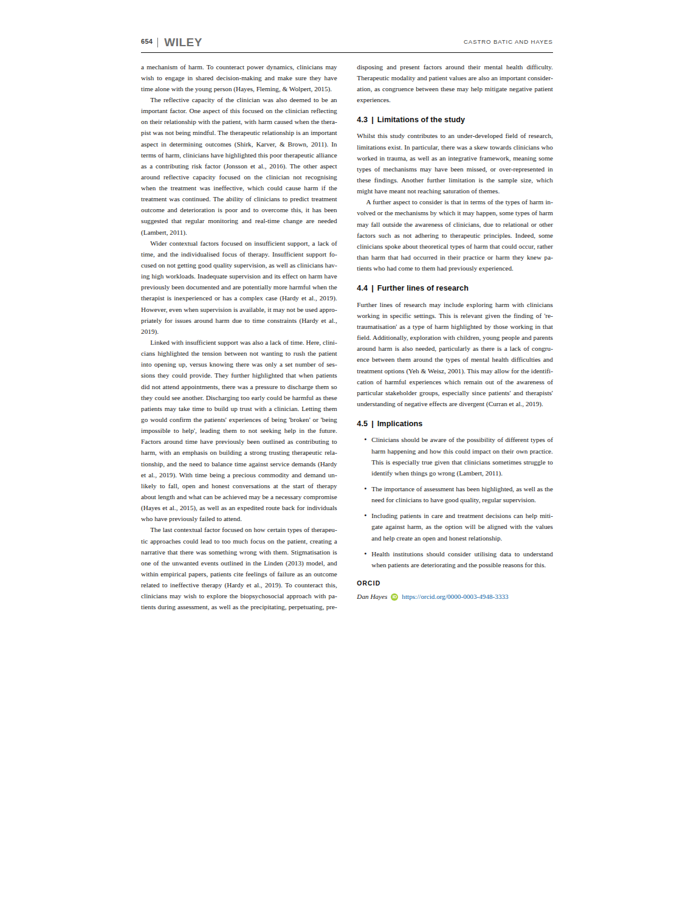654 WILEY
Castro Batic and Hayes
a mechanism of harm. To counteract power dynamics, clinicians may wish to engage in shared decision-making and make sure they have time alone with the young person (Hayes, Fleming, & Wolpert, 2015).
The reflective capacity of the clinician was also deemed to be an important factor. One aspect of this focused on the clinician reflecting on their relationship with the patient, with harm caused when the therapist was not being mindful. The therapeutic relationship is an important aspect in determining outcomes (Shirk, Karver, & Brown, 2011). In terms of harm, clinicians have highlighted this poor therapeutic alliance as a contributing risk factor (Jonsson et al., 2016). The other aspect around reflective capacity focused on the clinician not recognising when the treatment was ineffective, which could cause harm if the treatment was continued. The ability of clinicians to predict treatment outcome and deterioration is poor and to overcome this, it has been suggested that regular monitoring and real-time change are needed (Lambert, 2011).
Wider contextual factors focused on insufficient support, a lack of time, and the individualised focus of therapy. Insufficient support focused on not getting good quality supervision, as well as clinicians having high workloads. Inadequate supervision and its effect on harm have previously been documented and are potentially more harmful when the therapist is inexperienced or has a complex case (Hardy et al., 2019). However, even when supervision is available, it may not be used appropriately for issues around harm due to time constraints (Hardy et al., 2019).
Linked with insufficient support was also a lack of time. Here, clinicians highlighted the tension between not wanting to rush the patient into opening up, versus knowing there was only a set number of sessions they could provide. They further highlighted that when patients did not attend appointments, there was a pressure to discharge them so they could see another. Discharging too early could be harmful as these patients may take time to build up trust with a clinician. Letting them go would confirm the patients' experiences of being 'broken' or 'being impossible to help', leading them to not seeking help in the future. Factors around time have previously been outlined as contributing to harm, with an emphasis on building a strong trusting therapeutic relationship, and the need to balance time against service demands (Hardy et al., 2019). With time being a precious commodity and demand unlikely to fall, open and honest conversations at the start of therapy about length and what can be achieved may be a necessary compromise (Hayes et al., 2015), as well as an expedited route back for individuals who have previously failed to attend.
The last contextual factor focused on how certain types of therapeutic approaches could lead to too much focus on the patient, creating a narrative that there was something wrong with them. Stigmatisation is one of the unwanted events outlined in the Linden (2013) model, and within empirical papers, patients cite feelings of failure as an outcome related to ineffective therapy (Hardy et al., 2019). To counteract this, clinicians may wish to explore the biopsychosocial approach with patients during assessment, as well as the precipitating, perpetuating, predisposing and present factors around their mental health difficulty. Therapeutic modality and patient values are also an important consideration, as congruence between these may help mitigate negative patient experiences.
4.3|Limitations of the study
Whilst this study contributes to an under-developed field of research, limitations exist. In particular, there was a skew towards clinicians who worked in trauma, as well as an integrative framework, meaning some types of mechanisms may have been missed, or over-represented in these findings. Another further limitation is the sample size, which might have meant not reaching saturation of themes.
A further aspect to consider is that in terms of the types of harm involved or the mechanisms by which it may happen, some types of harm may fall outside the awareness of clinicians, due to relational or other factors such as not adhering to therapeutic principles. Indeed, some clinicians spoke about theoretical types of harm that could occur, rather than harm that had occurred in their practice or harm they knew patients who had come to them had previously experienced.
4.4|Further lines of research
Further lines of research may include exploring harm with clinicians working in specific settings. This is relevant given the finding of 're-traumatisation' as a type of harm highlighted by those working in that field. Additionally, exploration with children, young people and parents around harm is also needed, particularly as there is a lack of congruence between them around the types of mental health difficulties and treatment options (Yeh & Weisz, 2001). This may allow for the identification of harmful experiences which remain out of the awareness of particular stakeholder groups, especially since patients' and therapists' understanding of negative effects are divergent (Curran et al., 2019).
4.5|Implications
Clinicians should be aware of the possibility of different types of harm happening and how this could impact on their own practice. This is especially true given that clinicians sometimes struggle to identify when things go wrong (Lambert, 2011).
The importance of assessment has been highlighted, as well as the need for clinicians to have good quality, regular supervision.
Including patients in care and treatment decisions can help mitigate against harm, as the option will be aligned with the values and help create an open and honest relationship.
Health institutions should consider utilising data to understand when patients are deteriorating and the possible reasons for this.
ORCID
Dan Hayes iD https://orcid.org/0000-0003-4948-3333